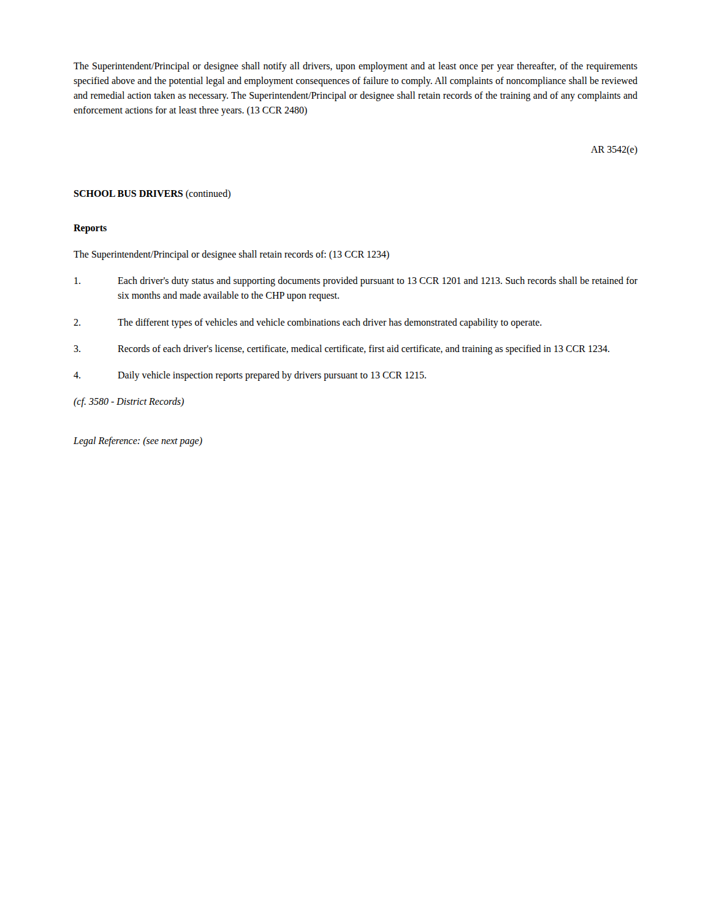The Superintendent/Principal or designee shall notify all drivers, upon employment and at least once per year thereafter, of the requirements specified above and the potential legal and employment consequences of failure to comply. All complaints of noncompliance shall be reviewed and remedial action taken as necessary. The Superintendent/Principal or designee shall retain records of the training and of any complaints and enforcement actions for at least three years. (13 CCR 2480)
AR 3542(e)
SCHOOL BUS DRIVERS (continued)
Reports
The Superintendent/Principal or designee shall retain records of: (13 CCR 1234)
Each driver's duty status and supporting documents provided pursuant to 13 CCR 1201 and 1213. Such records shall be retained for six months and made available to the CHP upon request.
The different types of vehicles and vehicle combinations each driver has demonstrated capability to operate.
Records of each driver's license, certificate, medical certificate, first aid certificate, and training as specified in 13 CCR 1234.
Daily vehicle inspection reports prepared by drivers pursuant to 13 CCR 1215.
(cf. 3580 - District Records)
Legal Reference: (see next page)